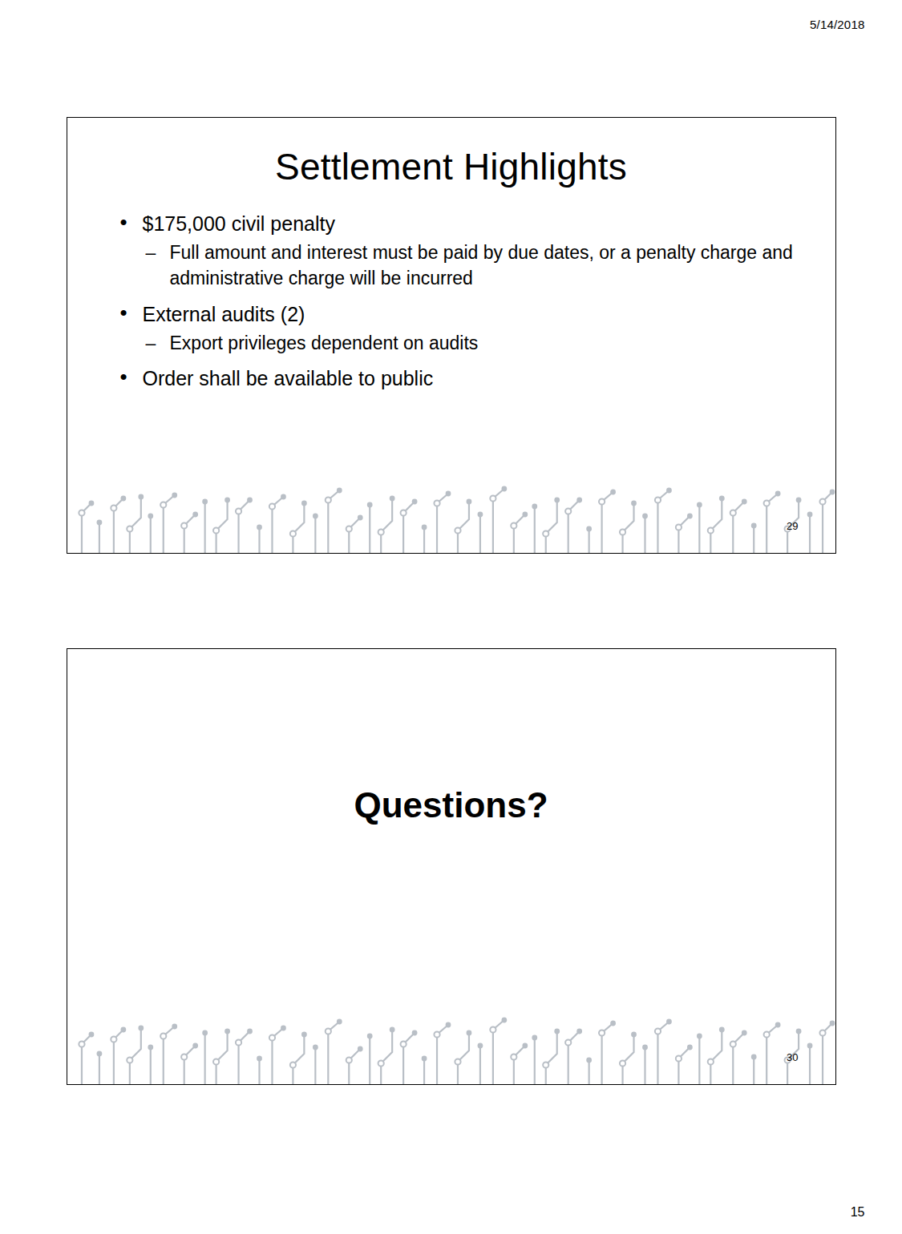5/14/2018
Settlement Highlights
$175,000 civil penalty
Full amount and interest must be paid by due dates, or a penalty charge and administrative charge will be incurred
External audits (2)
Export privileges dependent on audits
Order shall be available to public
29
Questions?
30
15